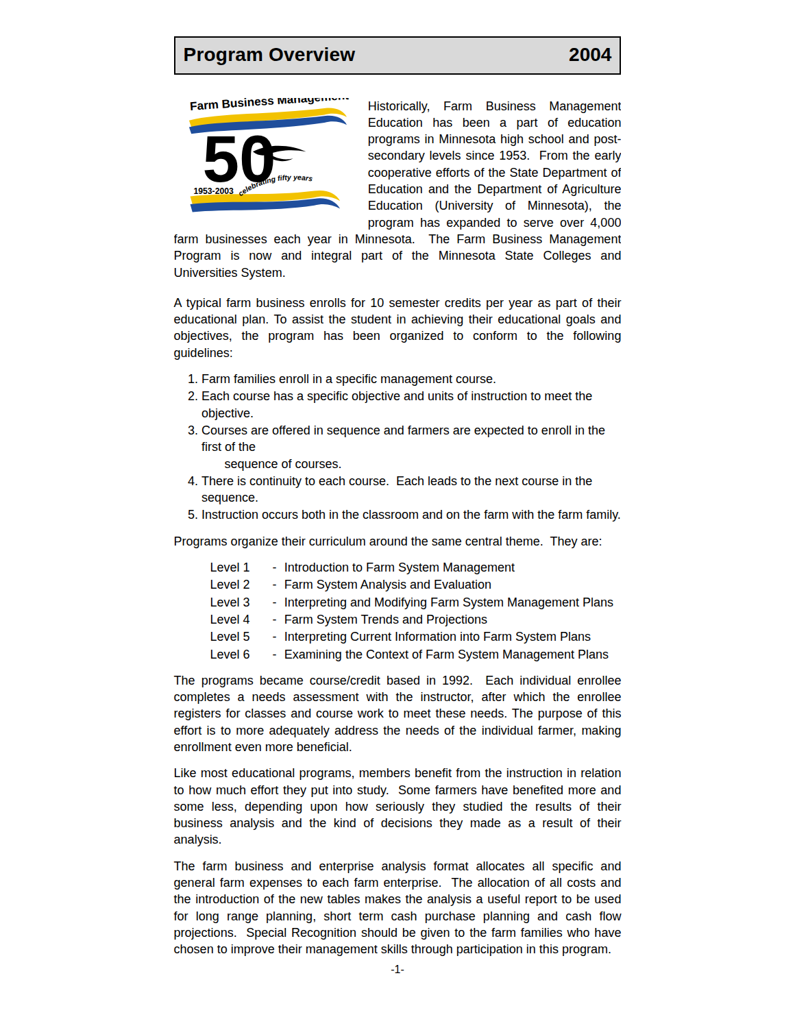Program Overview 2004
Farm Business Management 50 1953-2003 celebrating fifty years
Historically, Farm Business Management Education has been a part of education programs in Minnesota high school and post-secondary levels since 1953. From the early cooperative efforts of the State Department of Education and the Department of Agriculture Education (University of Minnesota), the program has expanded to serve over 4,000 farm businesses each year in Minnesota. The Farm Business Management Program is now and integral part of the Minnesota State Colleges and Universities System.
A typical farm business enrolls for 10 semester credits per year as part of their educational plan. To assist the student in achieving their educational goals and objectives, the program has been organized to conform to the following guidelines:
Farm families enroll in a specific management course.
Each course has a specific objective and units of instruction to meet the objective.
Courses are offered in sequence and farmers are expected to enroll in the first of the sequence of courses.
There is continuity to each course. Each leads to the next course in the sequence.
Instruction occurs both in the classroom and on the farm with the farm family.
Programs organize their curriculum around the same central theme. They are:
Level 1-Introduction to Farm System Management
Level 2-Farm System Analysis and Evaluation
Level 3-Interpreting and Modifying Farm System Management Plans
Level 4-Farm System Trends and Projections
Level 5-Interpreting Current Information into Farm System Plans
Level 6-Examining the Context of Farm System Management Plans
The programs became course/credit based in 1992. Each individual enrollee completes a needs assessment with the instructor, after which the enrollee registers for classes and course work to meet these needs. The purpose of this effort is to more adequately address the needs of the individual farmer, making enrollment even more beneficial.
Like most educational programs, members benefit from the instruction in relation to how much effort they put into study. Some farmers have benefited more and some less, depending upon how seriously they studied the results of their business analysis and the kind of decisions they made as a result of their analysis.
The farm business and enterprise analysis format allocates all specific and general farm expenses to each farm enterprise. The allocation of all costs and the introduction of the new tables makes the analysis a useful report to be used for long range planning, short term cash purchase planning and cash flow projections. Special Recognition should be given to the farm families who have chosen to improve their management skills through participation in this program.
-1-